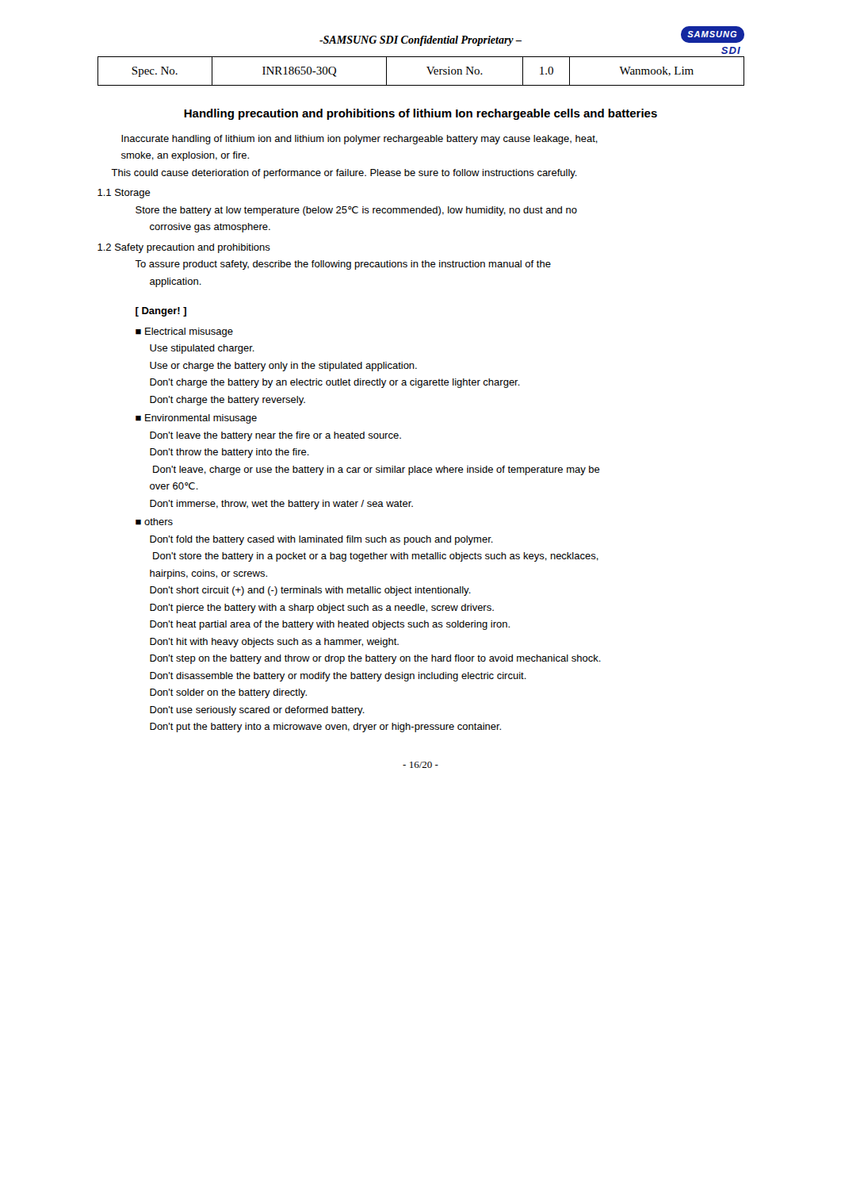-SAMSUNG SDI Confidential Proprietary – SAMSUNG SDI
| Spec. No. | INR18650-30Q | Version No. | 1.0 | Wanmook, Lim |
Handling precaution and prohibitions of lithium Ion rechargeable cells and batteries
Inaccurate handling of lithium ion and lithium ion polymer rechargeable battery may cause leakage, heat,
smoke, an explosion, or fire.
This could cause deterioration of performance or failure. Please be sure to follow instructions carefully.
1.1 Storage
Store the battery at low temperature (below 25℃ is recommended), low humidity, no dust and no
corrosive gas atmosphere.
1.2 Safety precaution and prohibitions
To assure product safety, describe the following precautions in the instruction manual of the
application.
[ Danger! ]
■ Electrical misusage
Use stipulated charger.
Use or charge the battery only in the stipulated application.
Don't charge the battery by an electric outlet directly or a cigarette lighter charger.
Don't charge the battery reversely.
■ Environmental misusage
Don't leave the battery near the fire or a heated source.
Don't throw the battery into the fire.
Don't leave, charge or use the battery in a car or similar place where inside of temperature may be
over 60℃.
Don't immerse, throw, wet the battery in water / sea water.
■ others
Don't fold the battery cased with laminated film such as pouch and polymer.
Don't store the battery in a pocket or a bag together with metallic objects such as keys, necklaces,
hairpins, coins, or screws.
Don't short circuit (+) and (-) terminals with metallic object intentionally.
Don't pierce the battery with a sharp object such as a needle, screw drivers.
Don't heat partial area of the battery with heated objects such as soldering iron.
Don't hit with heavy objects such as a hammer, weight.
Don't step on the battery and throw or drop the battery on the hard floor to avoid mechanical shock.
Don't disassemble the battery or modify the battery design including electric circuit.
Don't solder on the battery directly.
Don't use seriously scared or deformed battery.
Don't put the battery into a microwave oven, dryer or high-pressure container.
- 16/20 -